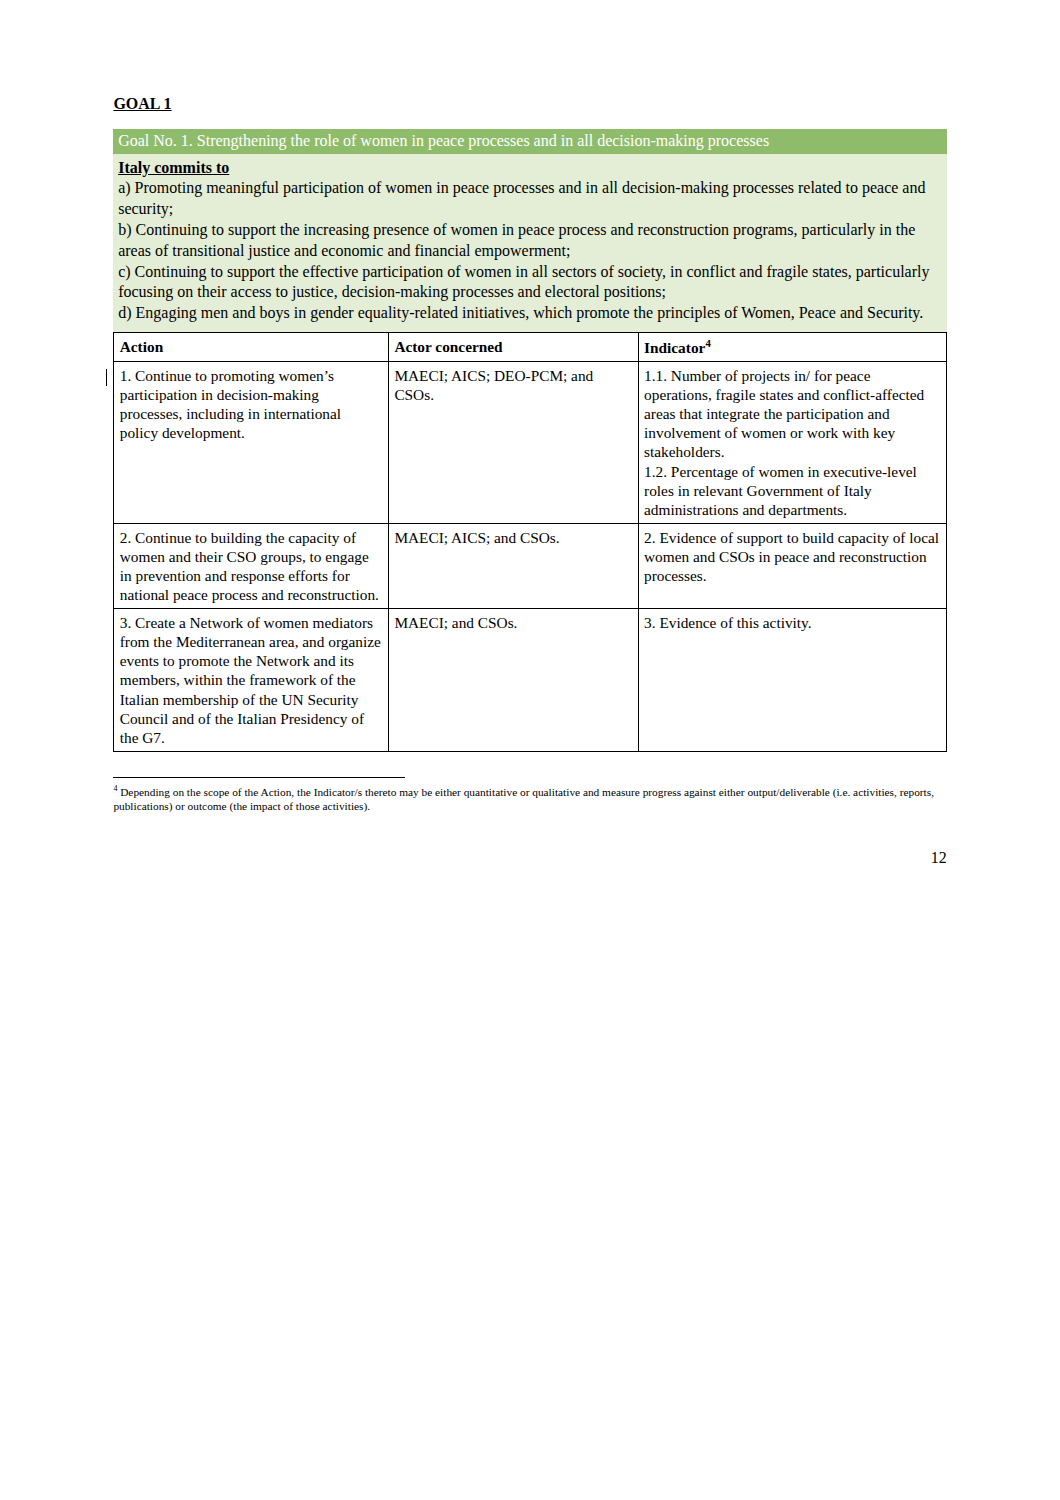GOAL 1
Goal No. 1. Strengthening the role of women in peace processes and in all decision-making processes
Italy commits to
a) Promoting meaningful participation of women in peace processes and in all decision-making processes related to peace and security;
b) Continuing to support the increasing presence of women in peace process and reconstruction programs, particularly in the areas of transitional justice and economic and financial empowerment;
c) Continuing to support the effective participation of women in all sectors of society, in conflict and fragile states, particularly focusing on their access to justice, decision-making processes and electoral positions;
d) Engaging men and boys in gender equality-related initiatives, which promote the principles of Women, Peace and Security.
| Action | Actor concerned | Indicator 4 |
| --- | --- | --- |
| 1. Continue to promoting women’s participation in decision-making processes, including in international policy development. | MAECI; AICS; DEO-PCM; and CSOs. | 1.1. Number of projects in/ for peace operations, fragile states and conflict-affected areas that integrate the participation and involvement of women or work with key stakeholders. 1.2. Percentage of women in executive-level roles in relevant Government of Italy administrations and departments. |
| 2. Continue to building the capacity of women and their CSO groups, to engage in prevention and response efforts for national peace process and reconstruction. | MAECI; AICS; and CSOs. | 2. Evidence of support to build capacity of local women and CSOs in peace and reconstruction processes. |
| 3. Create a Network of women mediators from the Mediterranean area, and organize events to promote the Network and its members, within the framework of the Italian membership of the UN Security Council and of the Italian Presidency of the G7. | MAECI; and CSOs. | 3. Evidence of this activity. |
4 Depending on the scope of the Action, the Indicator/s thereto may be either quantitative or qualitative and measure progress against either output/deliverable (i.e. activities, reports, publications) or outcome (the impact of those activities).
12